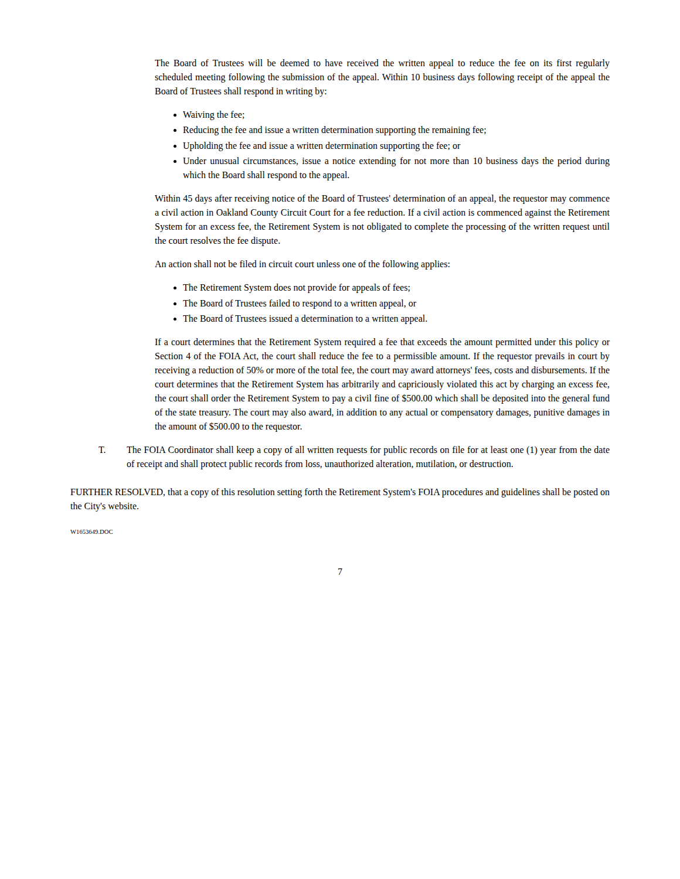The Board of Trustees will be deemed to have received the written appeal to reduce the fee on its first regularly scheduled meeting following the submission of the appeal. Within 10 business days following receipt of the appeal the Board of Trustees shall respond in writing by:
Waiving the fee;
Reducing the fee and issue a written determination supporting the remaining fee;
Upholding the fee and issue a written determination supporting the fee; or
Under unusual circumstances, issue a notice extending for not more than 10 business days the period during which the Board shall respond to the appeal.
Within 45 days after receiving notice of the Board of Trustees' determination of an appeal, the requestor may commence a civil action in Oakland County Circuit Court for a fee reduction. If a civil action is commenced against the Retirement System for an excess fee, the Retirement System is not obligated to complete the processing of the written request until the court resolves the fee dispute.
An action shall not be filed in circuit court unless one of the following applies:
The Retirement System does not provide for appeals of fees;
The Board of Trustees failed to respond to a written appeal, or
The Board of Trustees issued a determination to a written appeal.
If a court determines that the Retirement System required a fee that exceeds the amount permitted under this policy or Section 4 of the FOIA Act, the court shall reduce the fee to a permissible amount. If the requestor prevails in court by receiving a reduction of 50% or more of the total fee, the court may award attorneys' fees, costs and disbursements. If the court determines that the Retirement System has arbitrarily and capriciously violated this act by charging an excess fee, the court shall order the Retirement System to pay a civil fine of $500.00 which shall be deposited into the general fund of the state treasury. The court may also award, in addition to any actual or compensatory damages, punitive damages in the amount of $500.00 to the requestor.
T.
The FOIA Coordinator shall keep a copy of all written requests for public records on file for at least one (1) year from the date of receipt and shall protect public records from loss, unauthorized alteration, mutilation, or destruction.
FURTHER RESOLVED, that a copy of this resolution setting forth the Retirement System's FOIA procedures and guidelines shall be posted on the City's website.
W1653649.DOC
7